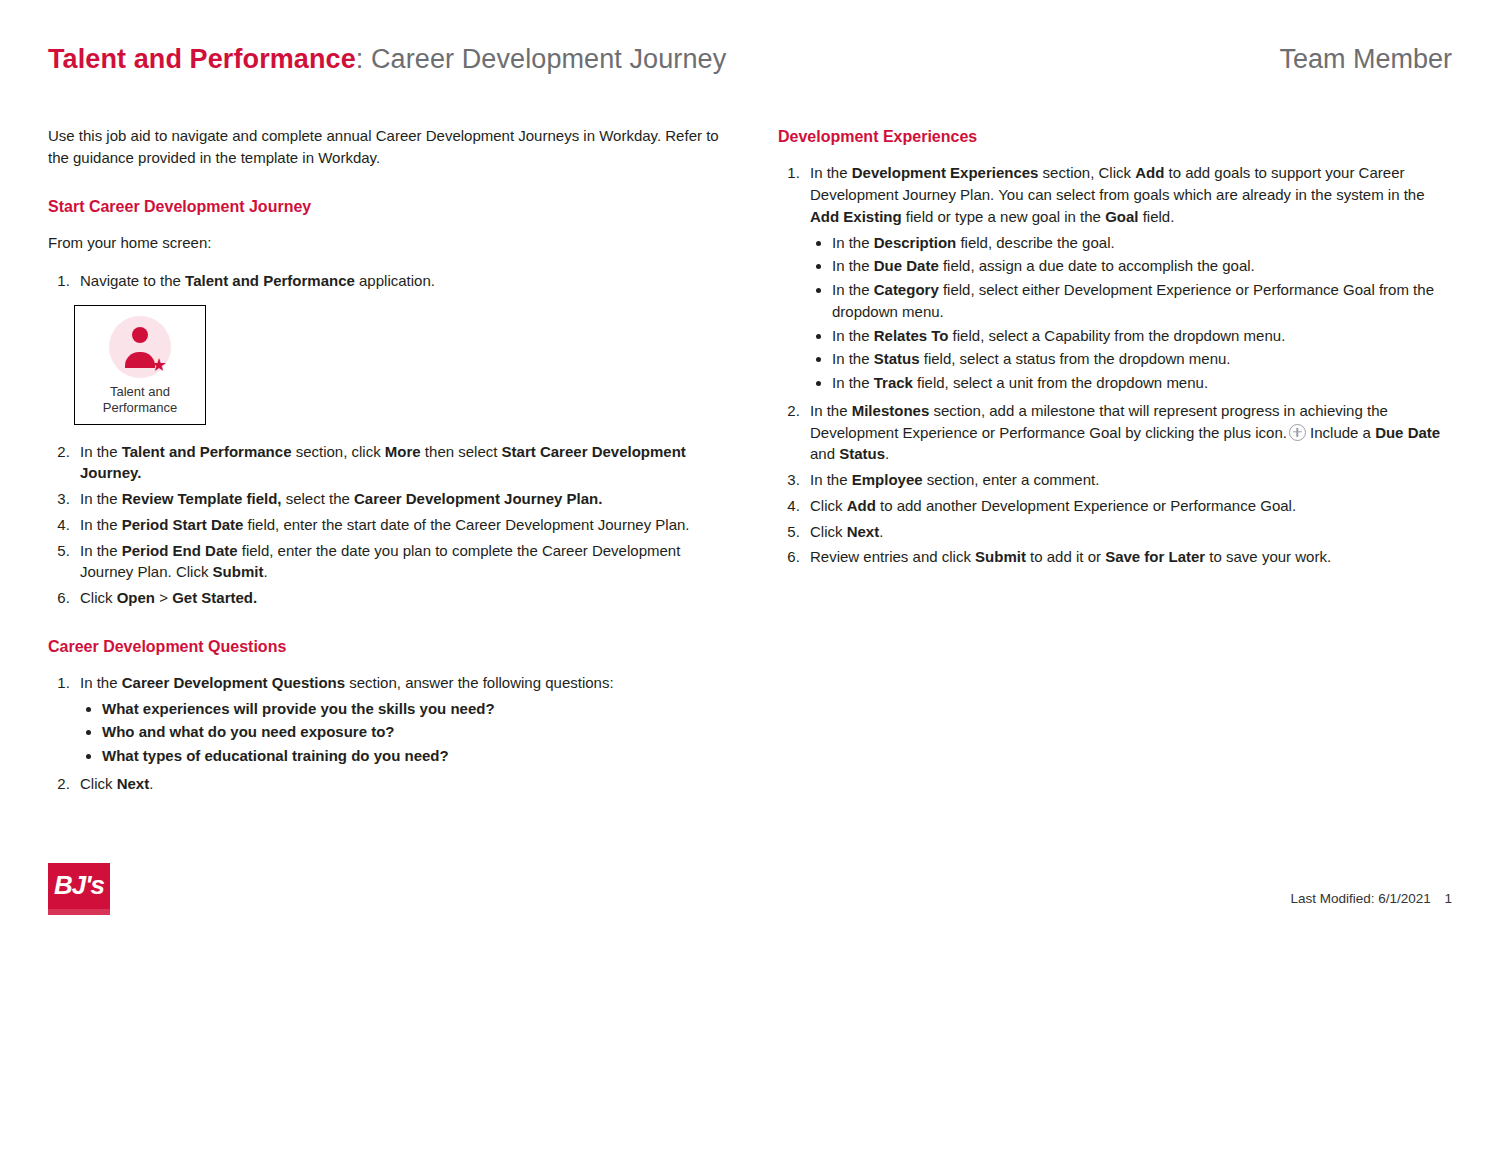Talent and Performance: Career Development Journey
Team Member
Use this job aid to navigate and complete annual Career Development Journeys in Workday. Refer to the guidance provided in the template in Workday.
Start Career Development Journey
From your home screen:
Navigate to the Talent and Performance application.
★
Talent and
Performance
In the Talent and Performance section, click More then select Start Career Development Journey.
In the Review Template field, select the Career Development Journey Plan.
In the Period Start Date field, enter the start date of the Career Development Journey Plan.
In the Period End Date field, enter the date you plan to complete the Career Development Journey Plan. Click Submit.
Click Open > Get Started.
Career Development Questions
In the Career Development Questions section, answer the following questions:
What experiences will provide you the skills you need?
Who and what do you need exposure to?
What types of educational training do you need?
Click Next.
Development Experiences
In the Development Experiences section, Click Add to add goals to support your Career Development Journey Plan. You can select from goals which are already in the system in the Add Existing field or type a new goal in the Goal field.
In the Description field, describe the goal.
In the Due Date field, assign a due date to accomplish the goal.
In the Category field, select either Development Experience or Performance Goal from the dropdown menu.
In the Relates To field, select a Capability from the dropdown menu.
In the Status field, select a status from the dropdown menu.
In the Track field, select a unit from the dropdown menu.
In the Milestones section, add a milestone that will represent progress in achieving the Development Experience or Performance Goal by clicking the plus icon. Include a Due Date and Status.
In the Employee section, enter a comment.
Click Add to add another Development Experience or Performance Goal.
Click Next.
Review entries and click Submit to add it or Save for Later to save your work.
BJ's
Last Modified: 6/1/2021 1